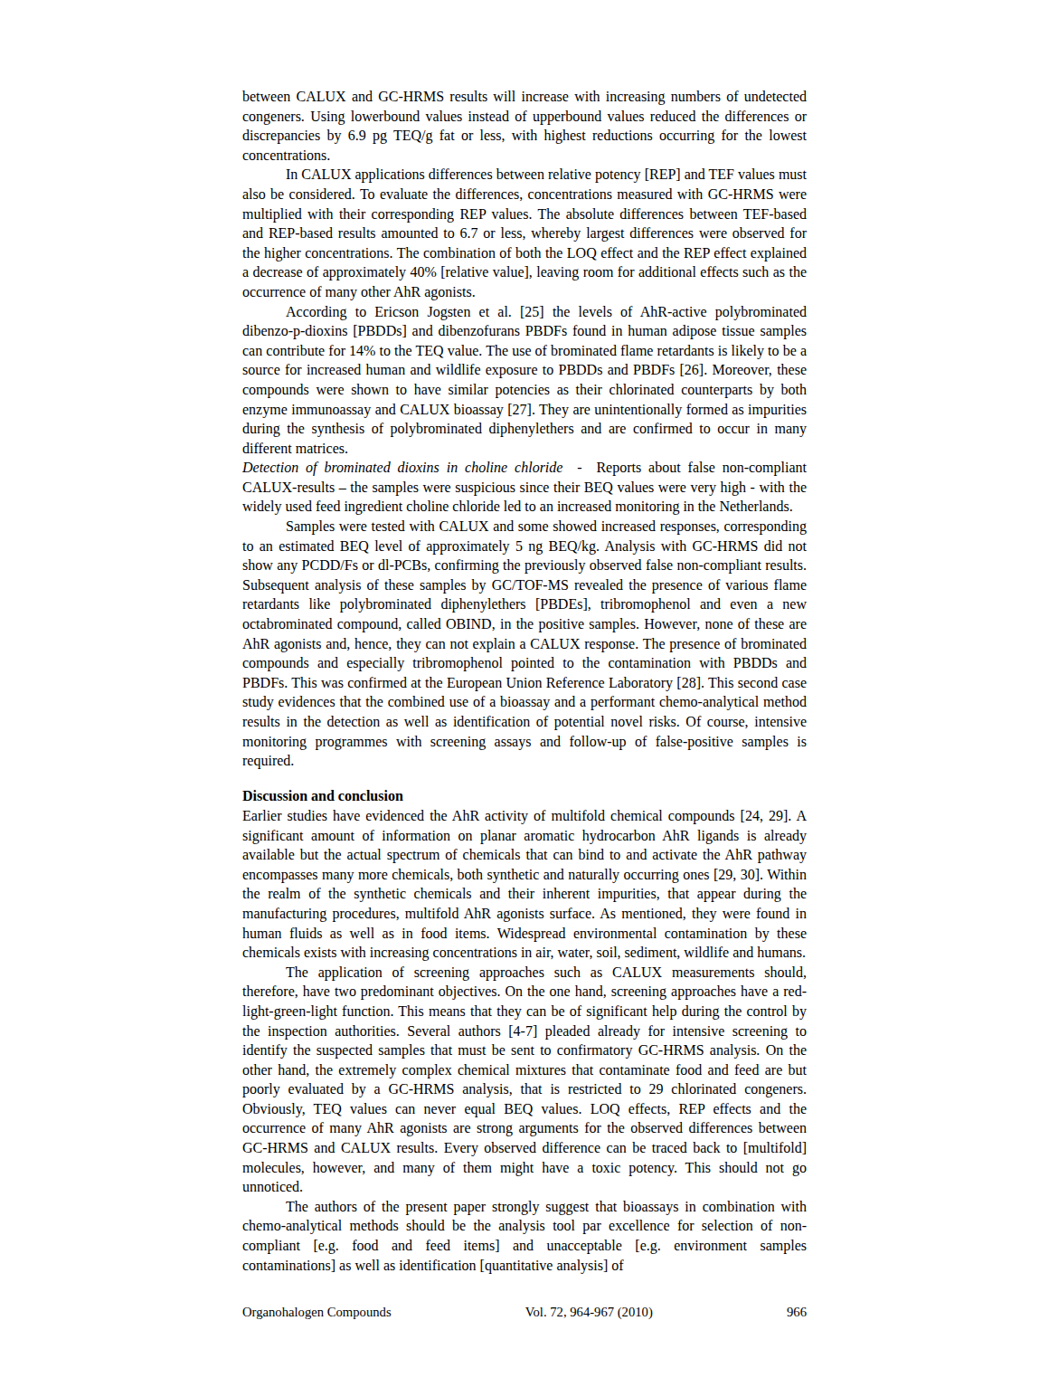between CALUX and GC-HRMS results will increase with increasing numbers of undetected congeners. Using lowerbound values instead of upperbound values reduced the differences or discrepancies by 6.9 pg TEQ/g fat or less, with highest reductions occurring for the lowest concentrations.
In CALUX applications differences between relative potency [REP] and TEF values must also be considered. To evaluate the differences, concentrations measured with GC-HRMS were multiplied with their corresponding REP values. The absolute differences between TEF-based and REP-based results amounted to 6.7 or less, whereby largest differences were observed for the higher concentrations. The combination of both the LOQ effect and the REP effect explained a decrease of approximately 40% [relative value], leaving room for additional effects such as the occurrence of many other AhR agonists.
According to Ericson Jogsten et al. [25] the levels of AhR-active polybrominated dibenzo-p-dioxins [PBDDs] and dibenzofurans PBDFs found in human adipose tissue samples can contribute for 14% to the TEQ value. The use of brominated flame retardants is likely to be a source for increased human and wildlife exposure to PBDDs and PBDFs [26]. Moreover, these compounds were shown to have similar potencies as their chlorinated counterparts by both enzyme immunoassay and CALUX bioassay [27]. They are unintentionally formed as impurities during the synthesis of polybrominated diphenylethers and are confirmed to occur in many different matrices.
Detection of brominated dioxins in choline chloride - Reports about false non-compliant CALUX-results – the samples were suspicious since their BEQ values were very high - with the widely used feed ingredient choline chloride led to an increased monitoring in the Netherlands.
Samples were tested with CALUX and some showed increased responses, corresponding to an estimated BEQ level of approximately 5 ng BEQ/kg. Analysis with GC-HRMS did not show any PCDD/Fs or dl-PCBs, confirming the previously observed false non-compliant results. Subsequent analysis of these samples by GC/TOF-MS revealed the presence of various flame retardants like polybrominated diphenylethers [PBDEs], tribromophenol and even a new octabrominated compound, called OBIND, in the positive samples. However, none of these are AhR agonists and, hence, they can not explain a CALUX response. The presence of brominated compounds and especially tribromophenol pointed to the contamination with PBDDs and PBDFs. This was confirmed at the European Union Reference Laboratory [28]. This second case study evidences that the combined use of a bioassay and a performant chemo-analytical method results in the detection as well as identification of potential novel risks. Of course, intensive monitoring programmes with screening assays and follow-up of false-positive samples is required.
Discussion and conclusion
Earlier studies have evidenced the AhR activity of multifold chemical compounds [24, 29]. A significant amount of information on planar aromatic hydrocarbon AhR ligands is already available but the actual spectrum of chemicals that can bind to and activate the AhR pathway encompasses many more chemicals, both synthetic and naturally occurring ones [29, 30]. Within the realm of the synthetic chemicals and their inherent impurities, that appear during the manufacturing procedures, multifold AhR agonists surface. As mentioned, they were found in human fluids as well as in food items. Widespread environmental contamination by these chemicals exists with increasing concentrations in air, water, soil, sediment, wildlife and humans.
The application of screening approaches such as CALUX measurements should, therefore, have two predominant objectives. On the one hand, screening approaches have a red-light-green-light function. This means that they can be of significant help during the control by the inspection authorities. Several authors [4-7] pleaded already for intensive screening to identify the suspected samples that must be sent to confirmatory GC-HRMS analysis. On the other hand, the extremely complex chemical mixtures that contaminate food and feed are but poorly evaluated by a GC-HRMS analysis, that is restricted to 29 chlorinated congeners. Obviously, TEQ values can never equal BEQ values. LOQ effects, REP effects and the occurrence of many AhR agonists are strong arguments for the observed differences between GC-HRMS and CALUX results. Every observed difference can be traced back to [multifold] molecules, however, and many of them might have a toxic potency. This should not go unnoticed.
The authors of the present paper strongly suggest that bioassays in combination with chemo-analytical methods should be the analysis tool par excellence for selection of non-compliant [e.g. food and feed items] and unacceptable [e.g. environment samples contaminations] as well as identification [quantitative analysis] of
Organohalogen Compounds
Vol. 72, 964-967 (2010)
966